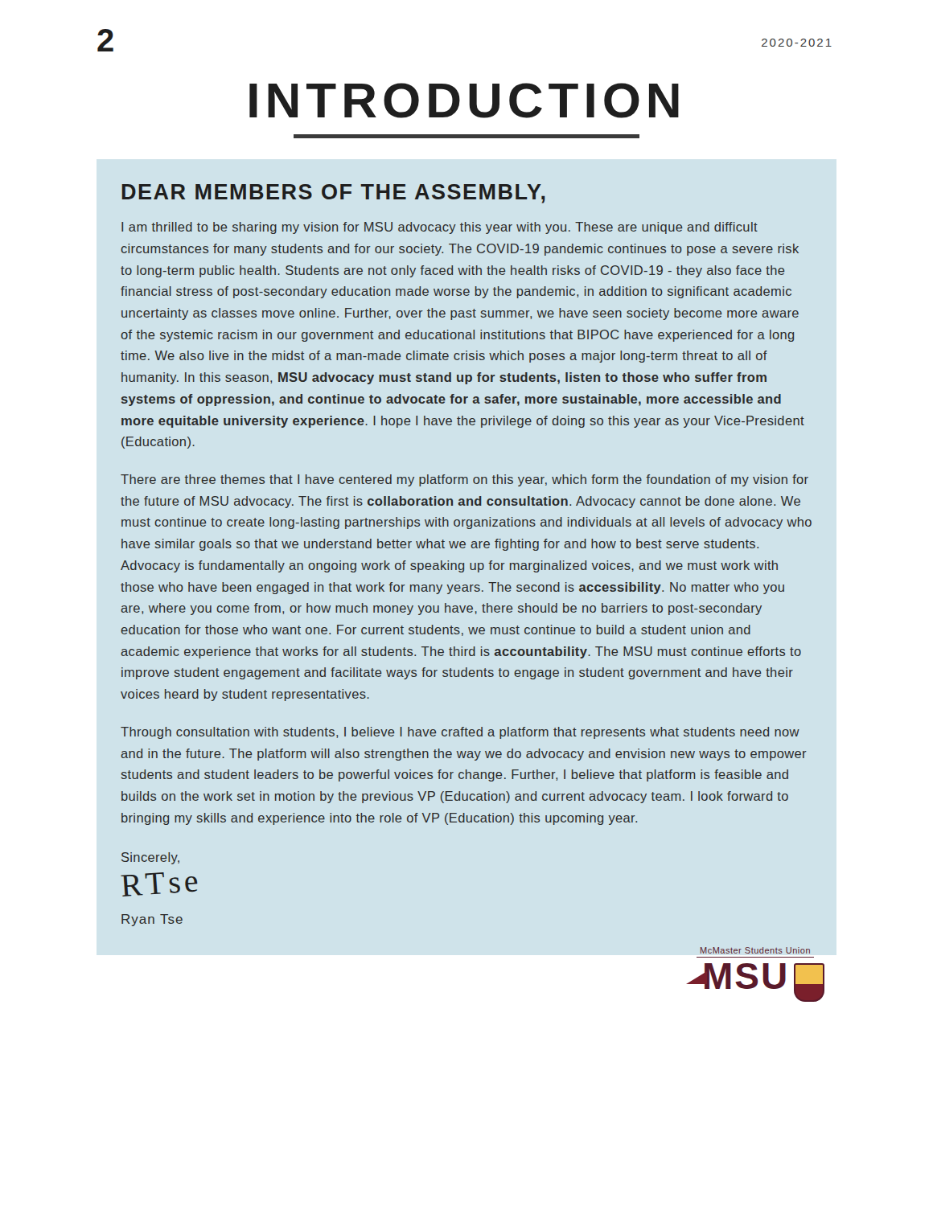2
2020-2021
INTRODUCTION
DEAR MEMBERS OF THE ASSEMBLY,
I am thrilled to be sharing my vision for MSU advocacy this year with you. These are unique and difficult circumstances for many students and for our society. The COVID-19 pandemic continues to pose a severe risk to long-term public health. Students are not only faced with the health risks of COVID-19 - they also face the financial stress of post-secondary education made worse by the pandemic, in addition to significant academic uncertainty as classes move online. Further, over the past summer, we have seen society become more aware of the systemic racism in our government and educational institutions that BIPOC have experienced for a long time. We also live in the midst of a man-made climate crisis which poses a major long-term threat to all of humanity. In this season, MSU advocacy must stand up for students, listen to those who suffer from systems of oppression, and continue to advocate for a safer, more sustainable, more accessible and more equitable university experience. I hope I have the privilege of doing so this year as your Vice-President (Education).
There are three themes that I have centered my platform on this year, which form the foundation of my vision for the future of MSU advocacy. The first is collaboration and consultation. Advocacy cannot be done alone. We must continue to create long-lasting partnerships with organizations and individuals at all levels of advocacy who have similar goals so that we understand better what we are fighting for and how to best serve students. Advocacy is fundamentally an ongoing work of speaking up for marginalized voices, and we must work with those who have been engaged in that work for many years. The second is accessibility. No matter who you are, where you come from, or how much money you have, there should be no barriers to post-secondary education for those who want one. For current students, we must continue to build a student union and academic experience that works for all students. The third is accountability. The MSU must continue efforts to improve student engagement and facilitate ways for students to engage in student government and have their voices heard by student representatives.
Through consultation with students, I believe I have crafted a platform that represents what students need now and in the future. The platform will also strengthen the way we do advocacy and envision new ways to empower students and student leaders to be powerful voices for change. Further, I believe that platform is feasible and builds on the work set in motion by the previous VP (Education) and current advocacy team. I look forward to bringing my skills and experience into the role of VP (Education) this upcoming year.
Sincerely,
R T s e
Ryan Tse
McMaster Students Union
MSU